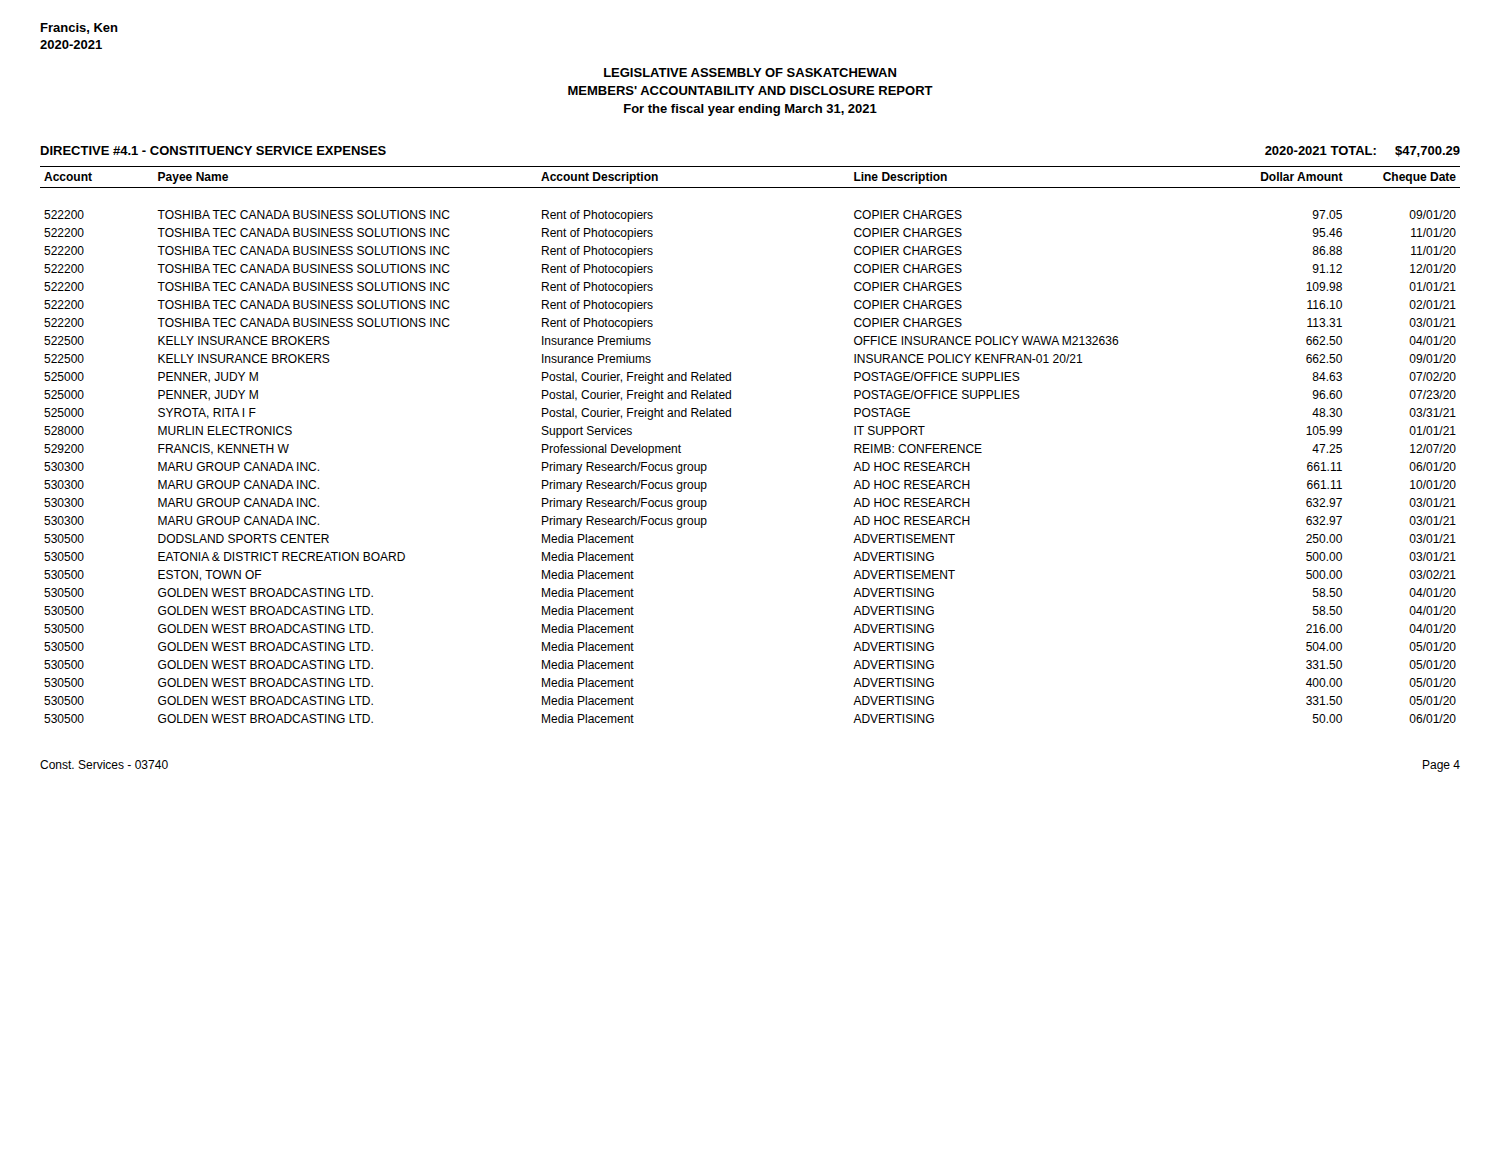Francis, Ken
2020-2021
LEGISLATIVE ASSEMBLY OF SASKATCHEWAN
MEMBERS' ACCOUNTABILITY AND DISCLOSURE REPORT
For the fiscal year ending March 31, 2021
DIRECTIVE #4.1 - CONSTITUENCY SERVICE EXPENSES 2020-2021 TOTAL: $47,700.29
| Account | Payee Name | Account Description | Line Description | Dollar Amount | Cheque Date |
| --- | --- | --- | --- | --- | --- |
| 522200 | TOSHIBA TEC CANADA BUSINESS SOLUTIONS INC | Rent of Photocopiers | COPIER CHARGES | 97.05 | 09/01/20 |
| 522200 | TOSHIBA TEC CANADA BUSINESS SOLUTIONS INC | Rent of Photocopiers | COPIER CHARGES | 95.46 | 11/01/20 |
| 522200 | TOSHIBA TEC CANADA BUSINESS SOLUTIONS INC | Rent of Photocopiers | COPIER CHARGES | 86.88 | 11/01/20 |
| 522200 | TOSHIBA TEC CANADA BUSINESS SOLUTIONS INC | Rent of Photocopiers | COPIER CHARGES | 91.12 | 12/01/20 |
| 522200 | TOSHIBA TEC CANADA BUSINESS SOLUTIONS INC | Rent of Photocopiers | COPIER CHARGES | 109.98 | 01/01/21 |
| 522200 | TOSHIBA TEC CANADA BUSINESS SOLUTIONS INC | Rent of Photocopiers | COPIER CHARGES | 116.10 | 02/01/21 |
| 522200 | TOSHIBA TEC CANADA BUSINESS SOLUTIONS INC | Rent of Photocopiers | COPIER CHARGES | 113.31 | 03/01/21 |
| 522500 | KELLY INSURANCE BROKERS | Insurance Premiums | OFFICE INSURANCE POLICY WAWA M2132636 | 662.50 | 04/01/20 |
| 522500 | KELLY INSURANCE BROKERS | Insurance Premiums | INSURANCE POLICY KENFRAN-01 20/21 | 662.50 | 09/01/20 |
| 525000 | PENNER, JUDY M | Postal, Courier, Freight and Related | POSTAGE/OFFICE SUPPLIES | 84.63 | 07/02/20 |
| 525000 | PENNER, JUDY M | Postal, Courier, Freight and Related | POSTAGE/OFFICE SUPPLIES | 96.60 | 07/23/20 |
| 525000 | SYROTA, RITA I F | Postal, Courier, Freight and Related | POSTAGE | 48.30 | 03/31/21 |
| 528000 | MURLIN ELECTRONICS | Support Services | IT SUPPORT | 105.99 | 01/01/21 |
| 529200 | FRANCIS, KENNETH W | Professional Development | REIMB: CONFERENCE | 47.25 | 12/07/20 |
| 530300 | MARU GROUP CANADA INC. | Primary Research/Focus group | AD HOC RESEARCH | 661.11 | 06/01/20 |
| 530300 | MARU GROUP CANADA INC. | Primary Research/Focus group | AD HOC RESEARCH | 661.11 | 10/01/20 |
| 530300 | MARU GROUP CANADA INC. | Primary Research/Focus group | AD HOC RESEARCH | 632.97 | 03/01/21 |
| 530300 | MARU GROUP CANADA INC. | Primary Research/Focus group | AD HOC RESEARCH | 632.97 | 03/01/21 |
| 530500 | DODSLAND SPORTS CENTER | Media Placement | ADVERTISEMENT | 250.00 | 03/01/21 |
| 530500 | EATONIA & DISTRICT RECREATION BOARD | Media Placement | ADVERTISING | 500.00 | 03/01/21 |
| 530500 | ESTON, TOWN OF | Media Placement | ADVERTISEMENT | 500.00 | 03/02/21 |
| 530500 | GOLDEN WEST BROADCASTING LTD. | Media Placement | ADVERTISING | 58.50 | 04/01/20 |
| 530500 | GOLDEN WEST BROADCASTING LTD. | Media Placement | ADVERTISING | 58.50 | 04/01/20 |
| 530500 | GOLDEN WEST BROADCASTING LTD. | Media Placement | ADVERTISING | 216.00 | 04/01/20 |
| 530500 | GOLDEN WEST BROADCASTING LTD. | Media Placement | ADVERTISING | 504.00 | 05/01/20 |
| 530500 | GOLDEN WEST BROADCASTING LTD. | Media Placement | ADVERTISING | 331.50 | 05/01/20 |
| 530500 | GOLDEN WEST BROADCASTING LTD. | Media Placement | ADVERTISING | 400.00 | 05/01/20 |
| 530500 | GOLDEN WEST BROADCASTING LTD. | Media Placement | ADVERTISING | 331.50 | 05/01/20 |
| 530500 | GOLDEN WEST BROADCASTING LTD. | Media Placement | ADVERTISING | 50.00 | 06/01/20 |
Const. Services - 03740 Page 4